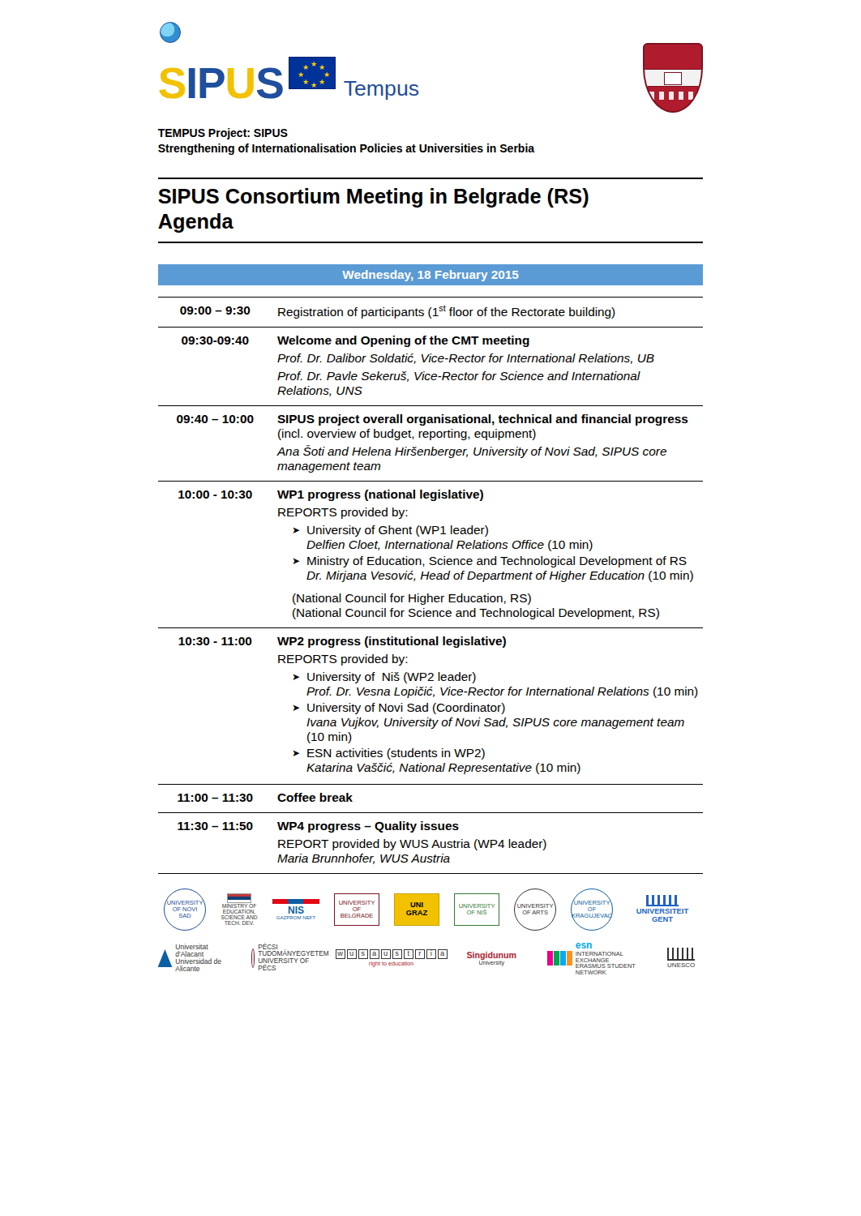SIPUS
★ ★ ★ ★ ★ ★ ★ ★
Tempus
TEMPUS Project: SIPUS
Strengthening of Internationalisation Policies at Universities in Serbia
SIPUS Consortium Meeting in Belgrade (RS)
Agenda
Wednesday, 18 February 2015
| 09:00 – 9:30 | Registration of participants (1 st floor of the Rectorate building) |
| 09:30-09:40 | Welcome and Opening of the CMT meeting Prof. Dr. Dalibor Soldatić, Vice-Rector for International Relations, UB Prof. Dr. Pavle Sekeruš, Vice-Rector for Science and International Relations, UNS |
| 09:40 – 10:00 | SIPUS project overall organisational, technical and financial progress (incl. overview of budget, reporting, equipment) Ana Šoti and Helena Hiršenberger, University of Novi Sad, SIPUS core management team |
| 10:00 - 10:30 | WP1 progress (national legislative) REPORTS provided by: University of Ghent (WP1 leader) Delfien Cloet, International Relations Office (10 min) Ministry of Education, Science and Technological Development of RS Dr. Mirjana Vesović, Head of Department of Higher Education (10 min) (National Council for Higher Education, RS) (National Council for Science and Technological Development, RS) |
| 10:30 - 11:00 | WP2 progress (institutional legislative) REPORTS provided by: University of Niš (WP2 leader) Prof. Dr. Vesna Lopičić, Vice-Rector for International Relations (10 min) University of Novi Sad (Coordinator) Ivana Vujkov, University of Novi Sad, SIPUS core management team (10 min) ESN activities (students in WP2) Katarina Vaščić, National Representative (10 min) |
| 11:00 – 11:30 | Coffee break |
| 11:30 – 11:50 | WP4 progress – Quality issues REPORT provided by WUS Austria (WP4 leader) Maria Brunnhofer, WUS Austria |
UNIVERSITY
OF NOVI SAD
MINISTRY OF EDUCATION,
SCIENCE AND TECH. DEV.
NIS
GAZPROM NEFT
UNIVERSITY
OF BELGRADE
UNI
GRAZ
UNIVERSITY
OF NIŠ
UNIVERSITY
OF ARTS
UNIVERSITY
OF KRAGUJEVAC
UNIVERSITEIT
GENT
Universitat d'Alacant
Universidad de Alicante
PÉCSI TUDOMÁNYEGYETEM
UNIVERSITY OF PÉCS
wusaustria
right to education
Singidunum
University
esn
INTERNATIONAL EXCHANGE
ERASMUS STUDENT NETWORK
UNESCO